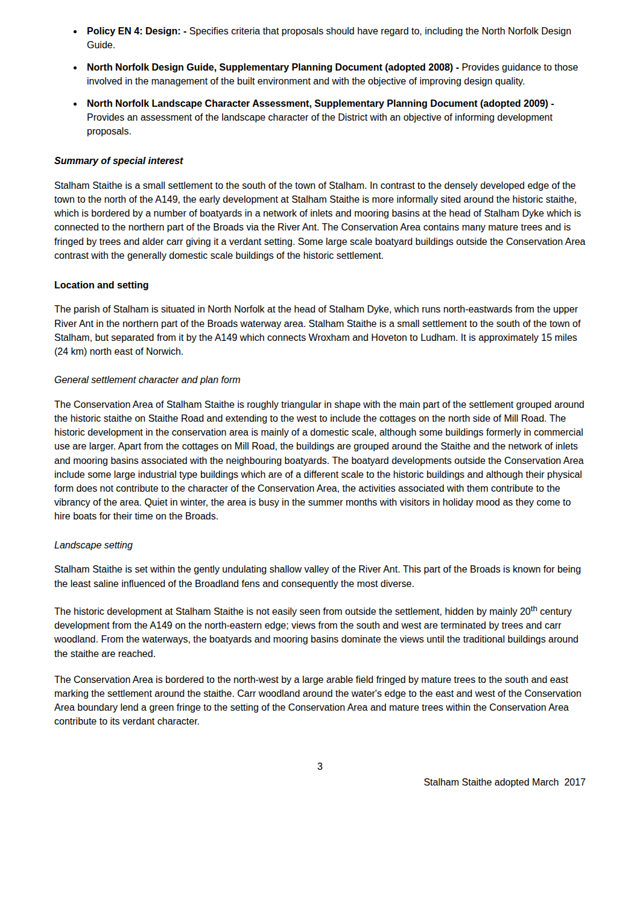Policy EN 4: Design: - Specifies criteria that proposals should have regard to, including the North Norfolk Design Guide.
North Norfolk Design Guide, Supplementary Planning Document (adopted 2008) - Provides guidance to those involved in the management of the built environment and with the objective of improving design quality.
North Norfolk Landscape Character Assessment, Supplementary Planning Document (adopted 2009) - Provides an assessment of the landscape character of the District with an objective of informing development proposals.
Summary of special interest
Stalham Staithe is a small settlement to the south of the town of Stalham. In contrast to the densely developed edge of the town to the north of the A149, the early development at Stalham Staithe is more informally sited around the historic staithe, which is bordered by a number of boatyards in a network of inlets and mooring basins at the head of Stalham Dyke which is connected to the northern part of the Broads via the River Ant. The Conservation Area contains many mature trees and is fringed by trees and alder carr giving it a verdant setting. Some large scale boatyard buildings outside the Conservation Area contrast with the generally domestic scale buildings of the historic settlement.
Location and setting
The parish of Stalham is situated in North Norfolk at the head of Stalham Dyke, which runs north-eastwards from the upper River Ant in the northern part of the Broads waterway area. Stalham Staithe is a small settlement to the south of the town of Stalham, but separated from it by the A149 which connects Wroxham and Hoveton to Ludham. It is approximately 15 miles (24 km) north east of Norwich.
General settlement character and plan form
The Conservation Area of Stalham Staithe is roughly triangular in shape with the main part of the settlement grouped around the historic staithe on Staithe Road and extending to the west to include the cottages on the north side of Mill Road. The historic development in the conservation area is mainly of a domestic scale, although some buildings formerly in commercial use are larger. Apart from the cottages on Mill Road, the buildings are grouped around the Staithe and the network of inlets and mooring basins associated with the neighbouring boatyards. The boatyard developments outside the Conservation Area include some large industrial type buildings which are of a different scale to the historic buildings and although their physical form does not contribute to the character of the Conservation Area, the activities associated with them contribute to the vibrancy of the area. Quiet in winter, the area is busy in the summer months with visitors in holiday mood as they come to hire boats for their time on the Broads.
Landscape setting
Stalham Staithe is set within the gently undulating shallow valley of the River Ant. This part of the Broads is known for being the least saline influenced of the Broadland fens and consequently the most diverse.
The historic development at Stalham Staithe is not easily seen from outside the settlement, hidden by mainly 20th century development from the A149 on the north-eastern edge; views from the south and west are terminated by trees and carr woodland. From the waterways, the boatyards and mooring basins dominate the views until the traditional buildings around the staithe are reached.
The Conservation Area is bordered to the north-west by a large arable field fringed by mature trees to the south and east marking the settlement around the staithe. Carr woodland around the water's edge to the east and west of the Conservation Area boundary lend a green fringe to the setting of the Conservation Area and mature trees within the Conservation Area contribute to its verdant character.
3
Stalham Staithe adopted March 2017